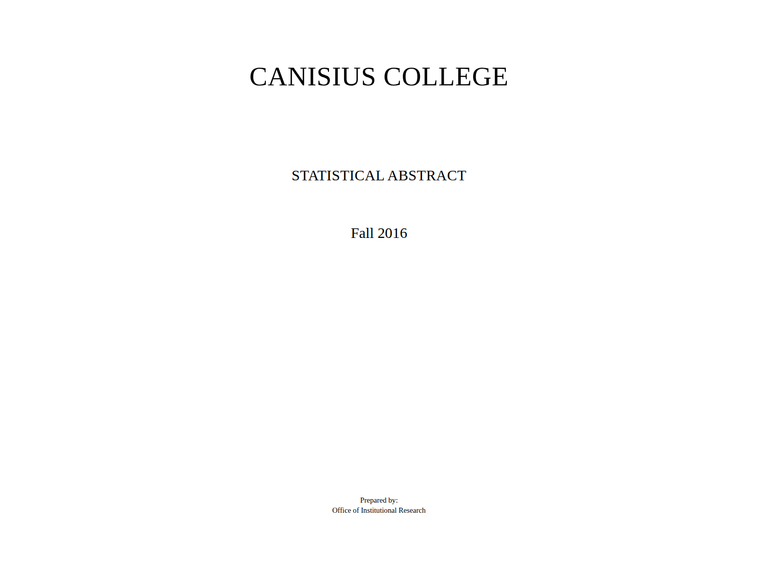CANISIUS COLLEGE
STATISTICAL ABSTRACT
Fall 2016
Prepared by:
Office of Institutional Research